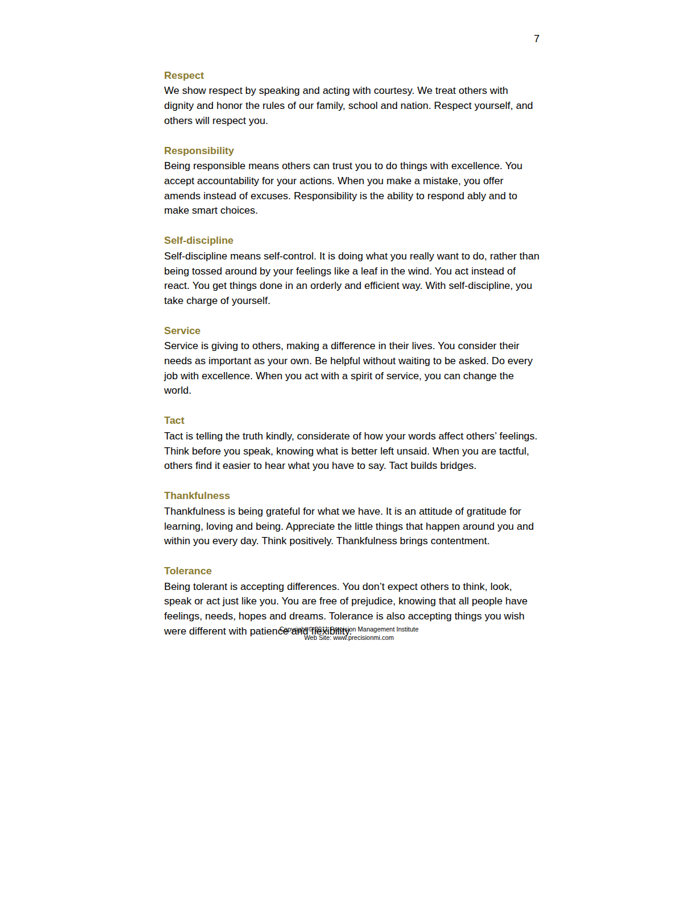7
Respect
We show respect by speaking and acting with courtesy. We treat others with dignity and honor the rules of our family, school and nation. Respect yourself, and others will respect you.
Responsibility
Being responsible means others can trust you to do things with excellence. You accept accountability for your actions. When you make a mistake, you offer amends instead of excuses. Responsibility is the ability to respond ably and to make smart choices.
Self-discipline
Self-discipline means self-control. It is doing what you really want to do, rather than being tossed around by your feelings like a leaf in the wind. You act instead of react. You get things done in an orderly and efficient way. With self-discipline, you take charge of yourself.
Service
Service is giving to others, making a difference in their lives. You consider their needs as important as your own. Be helpful without waiting to be asked. Do every job with excellence. When you act with a spirit of service, you can change the world.
Tact
Tact is telling the truth kindly, considerate of how your words affect others’ feelings. Think before you speak, knowing what is better left unsaid. When you are tactful, others find it easier to hear what you have to say. Tact builds bridges.
Thankfulness
Thankfulness is being grateful for what we have. It is an attitude of gratitude for learning, loving and being. Appreciate the little things that happen around you and within you every day. Think positively. Thankfulness brings contentment.
Tolerance
Being tolerant is accepting differences. You don’t expect others to think, look, speak or act just like you. You are free of prejudice, knowing that all people have feelings, needs, hopes and dreams. Tolerance is also accepting things you wish were different with patience and flexibility.
Copyright © 2011 Precision Management Institute
Web Site: www.precisionmi.com